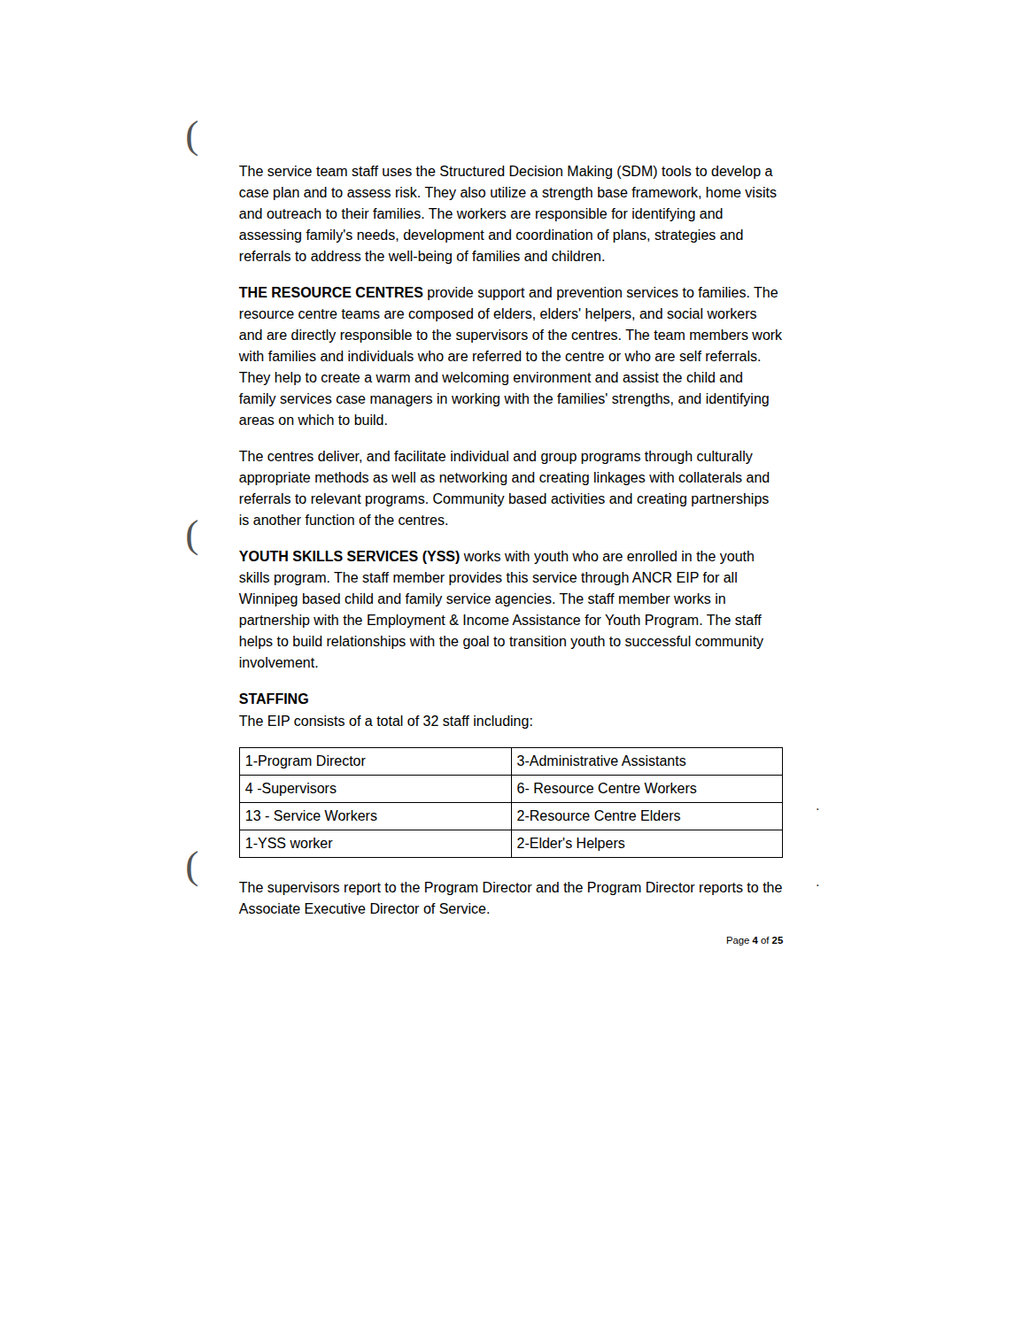(
(
(
The service team staff uses the Structured Decision Making (SDM) tools to develop a case plan and to assess risk. They also utilize a strength base framework, home visits and outreach to their families. The workers are responsible for identifying and assessing family's needs, development and coordination of plans, strategies and referrals to address the well-being of families and children.
THE RESOURCE CENTRES provide support and prevention services to families. The resource centre teams are composed of elders, elders' helpers, and social workers and are directly responsible to the supervisors of the centres. The team members work with families and individuals who are referred to the centre or who are self referrals. They help to create a warm and welcoming environment and assist the child and family services case managers in working with the families' strengths, and identifying areas on which to build.
The centres deliver, and facilitate individual and group programs through culturally appropriate methods as well as networking and creating linkages with collaterals and referrals to relevant programs. Community based activities and creating partnerships is another function of the centres.
YOUTH SKILLS SERVICES (YSS) works with youth who are enrolled in the youth skills program. The staff member provides this service through ANCR EIP for all Winnipeg based child and family service agencies. The staff member works in partnership with the Employment & Income Assistance for Youth Program. The staff helps to build relationships with the goal to transition youth to successful community involvement.
STAFFING
The EIP consists of a total of 32 staff including:
| 1-Program Director | 3-Administrative Assistants |
| 4 -Supervisors | 6- Resource Centre Workers |
| 13 - Service Workers | 2-Resource Centre Elders |
| 1-YSS worker | 2-Elder's Helpers |
The supervisors report to the Program Director and the Program Director reports to the Associate Executive Director of Service.
.
.
Page 4 of 25